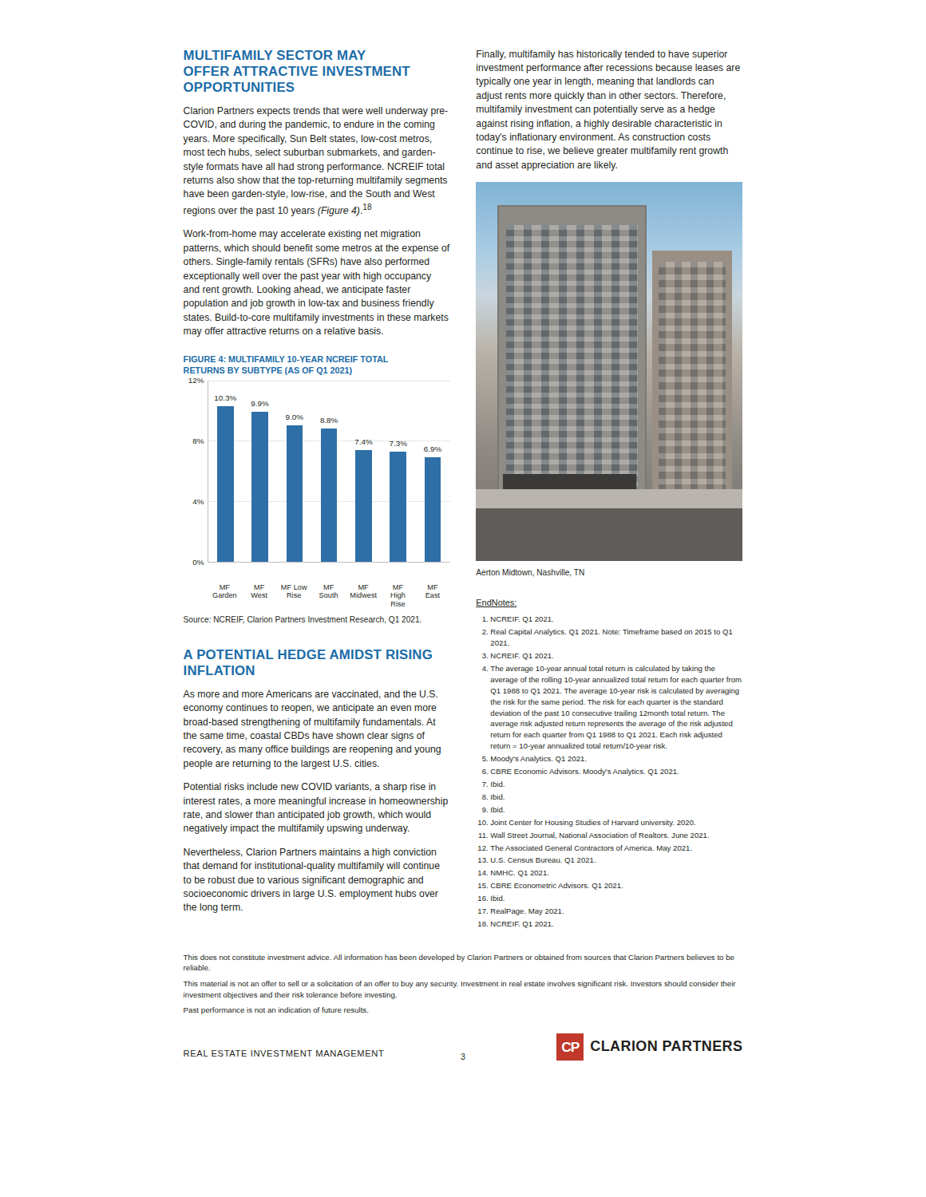Multifamily Sector May
Offer Attractive Investment
Opportunities
Clarion Partners expects trends that were well underway pre-COVID, and during the pandemic, to endure in the coming years. More specifically, Sun Belt states, low-cost metros, most tech hubs, select suburban submarkets, and garden-style formats have all had strong performance. NCREIF total returns also show that the top-returning multifamily segments have been garden-style, low-rise, and the South and West regions over the past 10 years (Figure 4).18
Work-from-home may accelerate existing net migration patterns, which should benefit some metros at the expense of others. Single-family rentals (SFRs) have also performed exceptionally well over the past year with high occupancy and rent growth. Looking ahead, we anticipate faster population and job growth in low-tax and business friendly states. Build-to-core multifamily investments in these markets may offer attractive returns on a relative basis.
Figure 4: Multifamily 10-Year NCREIF Total
Returns by Subtype (as of Q1 2021)
12% 8% 4% 0%
10.3%
9.9%
9.0%
8.8%
7.4%
7.3%
6.9%
MF Garden
MF West
MF Low Rise
MF South
MF Midwest
MF High Rise
MF East
Source: NCREIF, Clarion Partners Investment Research, Q1 2021.
A Potential Hedge Amidst Rising
Inflation
As more and more Americans are vaccinated, and the U.S. economy continues to reopen, we anticipate an even more broad-based strengthening of multifamily fundamentals. At the same time, coastal CBDs have shown clear signs of recovery, as many office buildings are reopening and young people are returning to the largest U.S. cities.
Potential risks include new COVID variants, a sharp rise in interest rates, a more meaningful increase in homeownership rate, and slower than anticipated job growth, which would negatively impact the multifamily upswing underway.
Nevertheless, Clarion Partners maintains a high conviction that demand for institutional-quality multifamily will continue to be robust due to various significant demographic and socioeconomic drivers in large U.S. employment hubs over the long term.
Finally, multifamily has historically tended to have superior investment performance after recessions because leases are typically one year in length, meaning that landlords can adjust rents more quickly than in other sectors. Therefore, multifamily investment can potentially serve as a hedge against rising inflation, a highly desirable characteristic in today's inflationary environment. As construction costs continue to rise, we believe greater multifamily rent growth and asset appreciation are likely.
Aerton Midtown, Nashville, TN
EndNotes:
NCREIF. Q1 2021.
Real Capital Analytics. Q1 2021. Note: Timeframe based on 2015 to Q1 2021.
NCREIF. Q1 2021.
The average 10-year annual total return is calculated by taking the average of the rolling 10-year annualized total return for each quarter from Q1 1988 to Q1 2021. The average 10-year risk is calculated by averaging the risk for the same period. The risk for each quarter is the standard deviation of the past 10 consecutive trailing 12month total return. The average risk adjusted return represents the average of the risk adjusted return for each quarter from Q1 1988 to Q1 2021. Each risk adjusted return = 10-year annualized total return/10-year risk.
Moody's Analytics. Q1 2021.
CBRE Economic Advisors. Moody's Analytics. Q1 2021.
Ibid.
Ibid.
Ibid.
Joint Center for Housing Studies of Harvard university. 2020.
Wall Street Journal, National Association of Realtors. June 2021.
The Associated General Contractors of America. May 2021.
U.S. Census Bureau. Q1 2021.
NMHC. Q1 2021.
CBRE Econometric Advisors. Q1 2021.
Ibid.
RealPage. May 2021.
NCREIF. Q1 2021.
This does not constitute investment advice. All information has been developed by Clarion Partners or obtained from sources that Clarion Partners believes to be reliable.
This material is not an offer to sell or a solicitation of an offer to buy any security. Investment in real estate involves significant risk. Investors should consider their investment objectives and their risk tolerance before investing.
Past performance is not an indication of future results.
Real Estate Investment Management
CP
CLARION PARTNERS
3